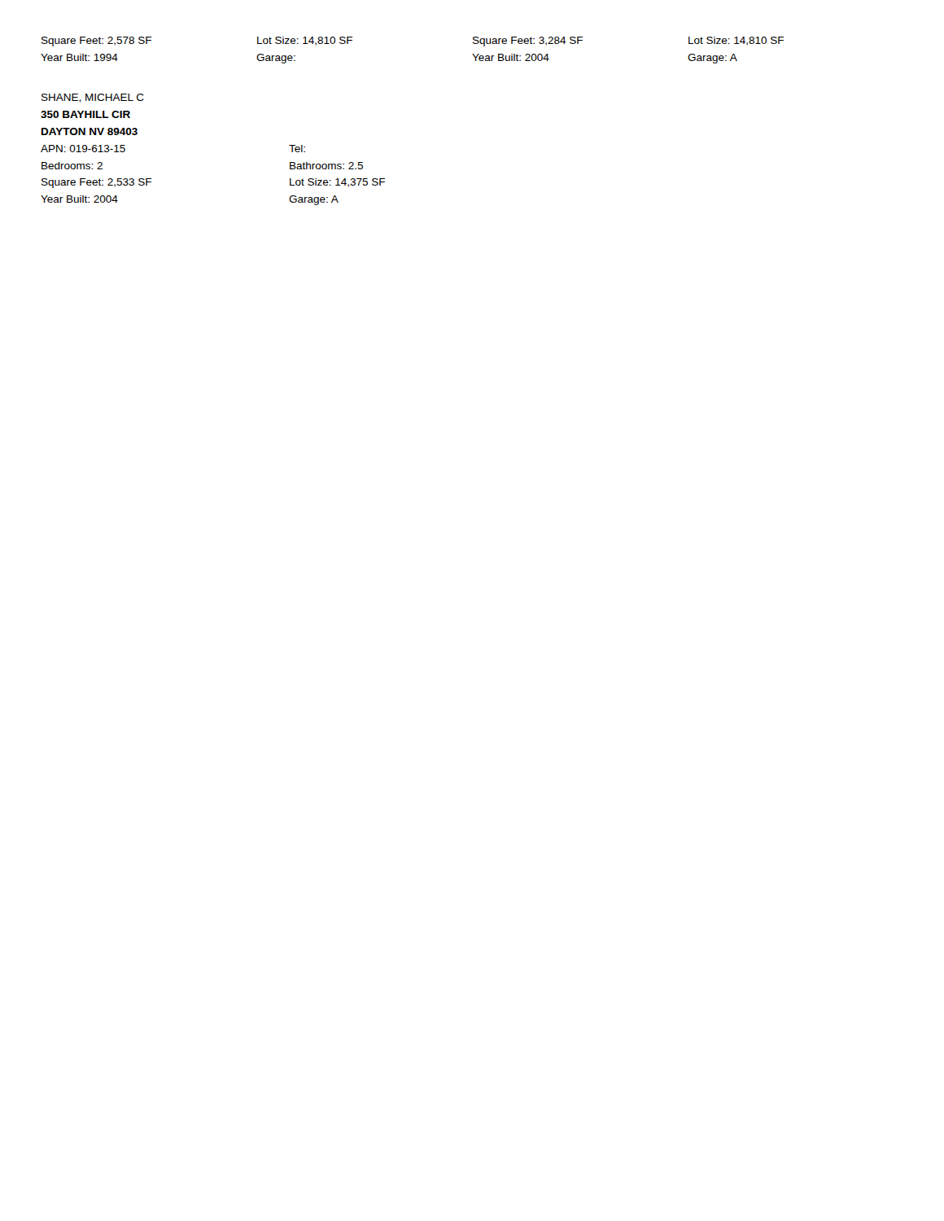Square Feet: 2,578 SF
Year Built: 1994
Lot Size: 14,810 SF
Garage:
Square Feet: 3,284 SF
Year Built: 2004
Lot Size: 14,810 SF
Garage: A
SHANE, MICHAEL C
350 BAYHILL CIR
DAYTON NV 89403
| APN: 019-613-15 | Tel: |
| Bedrooms: 2 | Bathrooms: 2.5 |
| Square Feet: 2,533 SF | Lot Size: 14,375 SF |
| Year Built: 2004 | Garage: A |